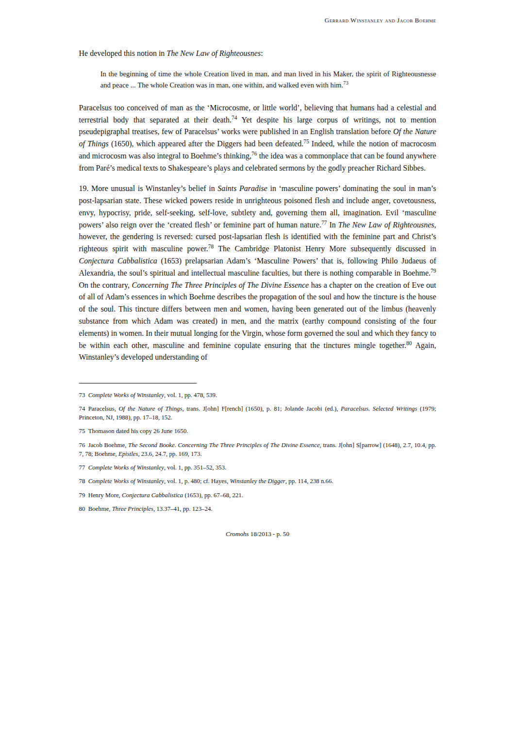Gerrard Winstanley and Jacob Boehme
He developed this notion in The New Law of Righteousnes:
In the beginning of time the whole Creation lived in man, and man lived in his Maker, the spirit of Righteousnesse and peace ... The whole Creation was in man, one within, and walked even with him.73
Paracelsus too conceived of man as the ‘Microcosme, or little world’, believing that humans had a celestial and terrestrial body that separated at their death.74 Yet despite his large corpus of writings, not to mention pseudepigraphal treatises, few of Paracelsus’ works were published in an English translation before Of the Nature of Things (1650), which appeared after the Diggers had been defeated.75 Indeed, while the notion of macrocosm and microcosm was also integral to Boehme’s thinking,76 the idea was a commonplace that can be found anywhere from Paré’s medical texts to Shakespeare’s plays and celebrated sermons by the godly preacher Richard Sibbes.
19. More unusual is Winstanley’s belief in Saints Paradise in ‘masculine powers’ dominating the soul in man’s post-lapsarian state. These wicked powers reside in unrighteous poisoned flesh and include anger, covetousness, envy, hypocrisy, pride, self-seeking, self-love, subtlety and, governing them all, imagination. Evil ‘masculine powers’ also reign over the ‘created flesh’ or feminine part of human nature.77 In The New Law of Righteousnes, however, the gendering is reversed: cursed post-lapsarian flesh is identified with the feminine part and Christ’s righteous spirit with masculine power.78 The Cambridge Platonist Henry More subsequently discussed in Conjectura Cabbalistica (1653) prelapsarian Adam’s ‘Masculine Powers’ that is, following Philo Judaeus of Alexandria, the soul’s spiritual and intellectual masculine faculties, but there is nothing comparable in Boehme.79 On the contrary, Concerning The Three Principles of The Divine Essence has a chapter on the creation of Eve out of all of Adam’s essences in which Boehme describes the propagation of the soul and how the tincture is the house of the soul. This tincture differs between men and women, having been generated out of the limbus (heavenly substance from which Adam was created) in men, and the matrix (earthy compound consisting of the four elements) in women. In their mutual longing for the Virgin, whose form governed the soul and which they fancy to be within each other, masculine and feminine copulate ensuring that the tinctures mingle together.80 Again, Winstanley’s developed understanding of
73 Complete Works of Winstanley, vol. 1, pp. 478, 539.
74 Paracelsus, Of the Nature of Things, trans. J[ohn] F[rench] (1650), p. 81; Jolande Jacobi (ed.), Paracelsus. Selected Writings (1979; Princeton, NJ, 1988), pp. 17–18, 152.
75 Thomason dated his copy 26 June 1650.
76 Jacob Boehme, The Second Booke. Concerning The Three Principles of The Divine Essence, trans. J[ohn] S[parrow] (1648), 2.7, 10.4, pp. 7, 78; Boehme, Epistles, 23.6, 24.7, pp. 169, 173.
77 Complete Works of Winstanley, vol. 1, pp. 351–52, 353.
78 Complete Works of Winstanley, vol. 1, p. 480; cf. Hayes, Winstanley the Digger, pp. 114, 238 n.66.
79 Henry More, Conjectura Cabbalistica (1653), pp. 67–68, 221.
80 Boehme, Three Principles, 13.37–41, pp. 123–24.
Cromohs 18/2013 - p. 50